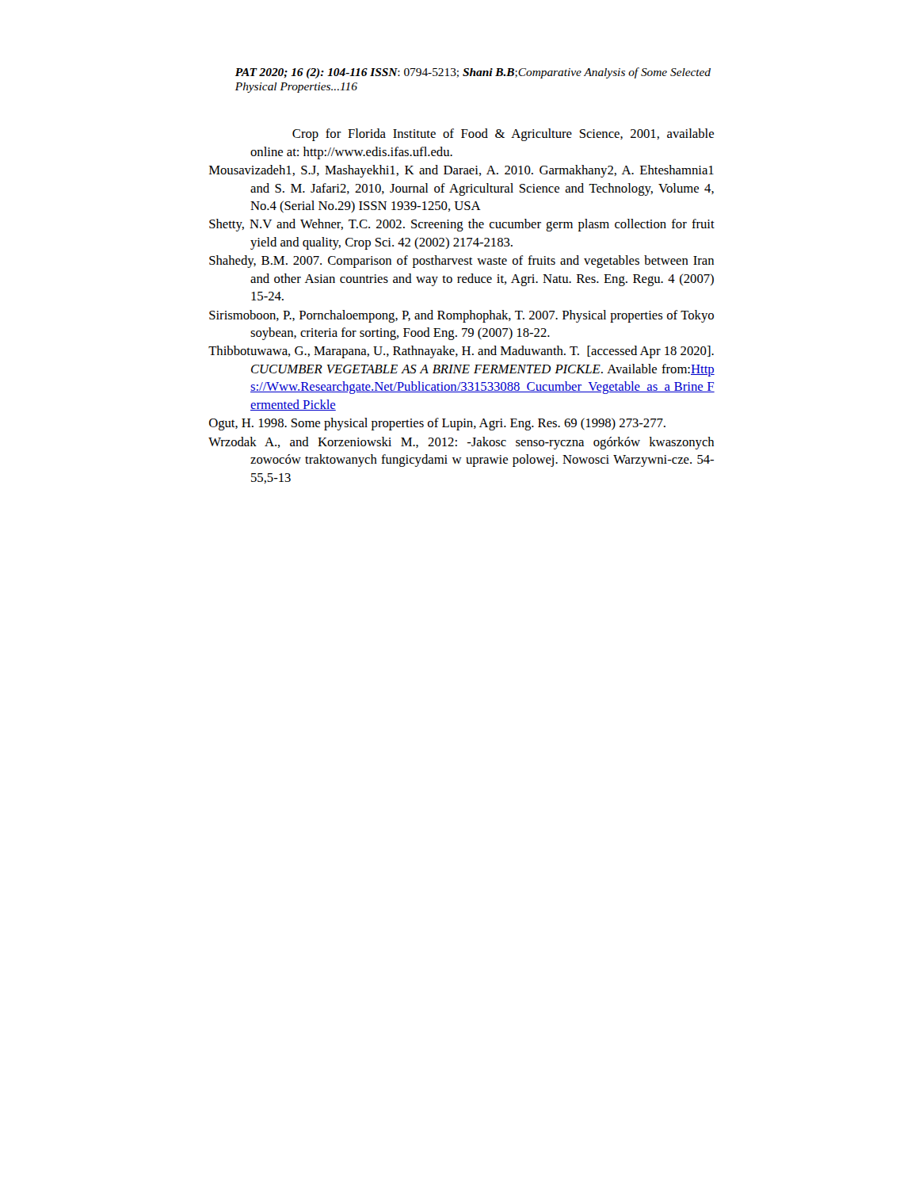PAT 2020; 16 (2): 104-116 ISSN: 0794-5213; Shani B.B; Comparative Analysis of Some Selected Physical Properties...116
Crop for Florida Institute of Food & Agriculture Science, 2001, available online at: http://www.edis.ifas.ufl.edu.
Mousavizadeh1, S.J, Mashayekhi1, K and Daraei, A. 2010. Garmakhany2, A. Ehteshamnia1 and S. M. Jafari2, 2010, Journal of Agricultural Science and Technology, Volume 4, No.4 (Serial No.29) ISSN 1939-1250, USA
Shetty, N.V and Wehner, T.C. 2002. Screening the cucumber germ plasm collection for fruit yield and quality, Crop Sci. 42 (2002) 2174-2183.
Shahedy, B.M. 2007. Comparison of postharvest waste of fruits and vegetables between Iran and other Asian countries and way to reduce it, Agri. Natu. Res. Eng. Regu. 4 (2007) 15-24.
Sirismoboon, P., Pornchaloempong, P, and Romphophak, T. 2007. Physical properties of Tokyo soybean, criteria for sorting, Food Eng. 79 (2007) 18-22.
Thibbotuwawa, G., Marapana, U., Rathnayake, H. and Maduwanth. T. [accessed Apr 18 2020]. CUCUMBER VEGETABLE AS A BRINE FERMENTED PICKLE. Available from:Https://Www.Researchgate.Net/Publication/331533088_Cucumber_Vegetable_as_a Brine Fermented Pickle
Ogut, H. 1998. Some physical properties of Lupin, Agri. Eng. Res. 69 (1998) 273-277.
Wrzodak A., and Korzeniowski M., 2012: -Jakosc senso-ryczna ogórków kwaszonych zowoców traktowanych fungicydami w uprawie polowej. Nowosci Warzywni-cze. 54-55,5-13